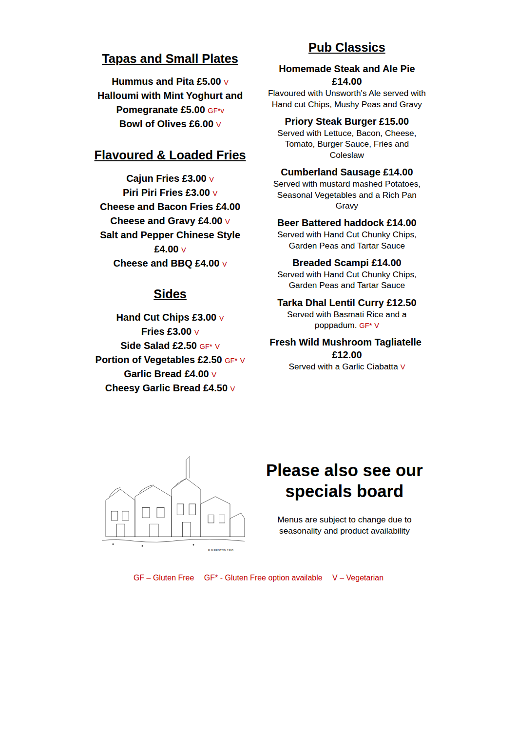Tapas and Small Plates
Hummus and Pita £5.00 V
Halloumi with Mint Yoghurt and Pomegranate £5.00 GF*v
Bowl of Olives £6.00 V
Flavoured & Loaded Fries
Cajun Fries £3.00 V
Piri Piri Fries £3.00 V
Cheese and Bacon Fries £4.00
Cheese and Gravy £4.00 V
Salt and Pepper Chinese Style £4.00 V
Cheese and BBQ £4.00 V
Sides
Hand Cut Chips £3.00 V
Fries £3.00 V
Side Salad £2.50 GF* V
Portion of Vegetables £2.50 GF* V
Garlic Bread £4.00 V
Cheesy Garlic Bread £4.50 V
Pub Classics
Homemade Steak and Ale Pie £14.00
Flavoured with Unsworth's Ale served with Hand cut Chips, Mushy Peas and Gravy
Priory Steak Burger £15.00
Served with Lettuce, Bacon, Cheese, Tomato, Burger Sauce, Fries and Coleslaw
Cumberland Sausage £14.00
Served with mustard mashed Potatoes, Seasonal Vegetables and a Rich Pan Gravy
Beer Battered haddock £14.00
Served with Hand Cut Chunky Chips, Garden Peas and Tartar Sauce
Breaded Scampi £14.00
Served with Hand Cut Chunky Chips, Garden Peas and Tartar Sauce
Tarka Dhal Lentil Curry £12.50
Served with Basmati Rice and a poppadum. GF* V
Fresh Wild Mushroom Tagliatelle £12.00
Served with a Garlic Ciabatta V
Please also see our specials board
Menus are subject to change due to seasonality and product availability
GF – Gluten Free GF* - Gluten Free option available V – Vegetarian